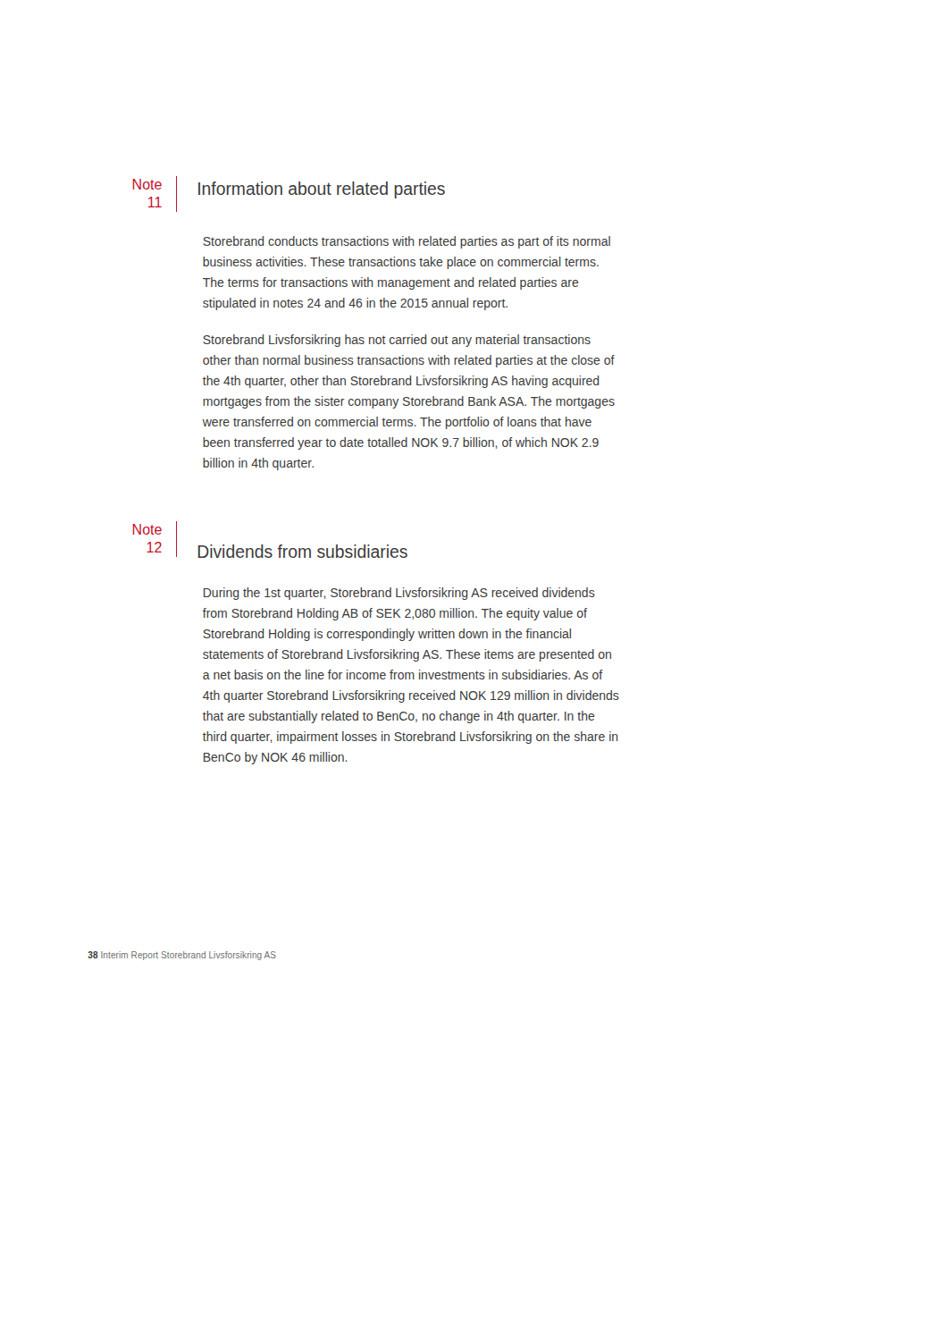Note 11
Information about related parties
Storebrand conducts transactions with related parties as part of its normal business activities. These transactions take place on commercial terms. The terms for transactions with management and related parties are stipulated in notes 24 and 46 in the 2015 annual report.
Storebrand Livsforsikring has not carried out any material transactions other than normal business transactions with related parties at the close of the 4th quarter, other than Storebrand Livsforsikring AS having acquired mortgages from the sister company Storebrand Bank ASA. The mortgages were transferred on commercial terms. The portfolio of loans that have been transferred year to date totalled NOK 9.7 billion, of which NOK 2.9 billion in 4th quarter.
Note 12
Dividends from subsidiaries
During the 1st quarter, Storebrand Livsforsikring AS received dividends from Storebrand Holding AB of SEK 2,080 million. The equity value of Storebrand Holding is correspondingly written down in the financial statements of Storebrand Livsforsikring AS. These items are presented on a net basis on the line for income from investments in subsidiaries. As of 4th quarter Storebrand Livsforsikring received NOK 129 million in dividends that are substantially related to BenCo, no change in 4th quarter. In the third quarter, impairment losses in Storebrand Livsforsikring on the share in BenCo by NOK 46 million.
38 Interim Report Storebrand Livsforsikring AS